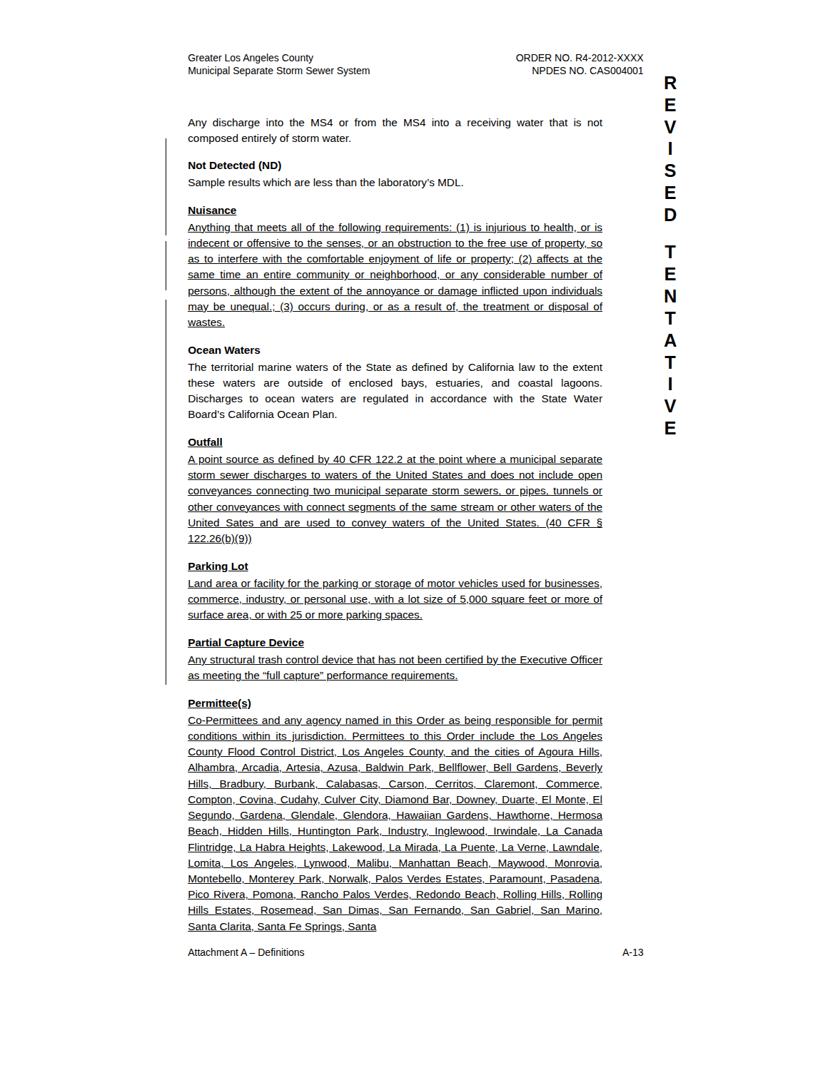Greater Los Angeles County
Municipal Separate Storm Sewer System
ORDER NO. R4-2012-XXXX
NPDES NO. CAS004001
R E V I S E D T E N T A T I V E
Any discharge into the MS4 or from the MS4 into a receiving water that is not composed entirely of storm water.
Not Detected (ND)
Sample results which are less than the laboratory’s MDL.
Nuisance
Anything that meets all of the following requirements: (1) is injurious to health, or is indecent or offensive to the senses, or an obstruction to the free use of property, so as to interfere with the comfortable enjoyment of life or property; (2) affects at the same time an entire community or neighborhood, or any considerable number of persons, although the extent of the annoyance or damage inflicted upon individuals may be unequal.; (3) occurs during, or as a result of, the treatment or disposal of wastes.
Ocean Waters
The territorial marine waters of the State as defined by California law to the extent these waters are outside of enclosed bays, estuaries, and coastal lagoons. Discharges to ocean waters are regulated in accordance with the State Water Board’s California Ocean Plan.
Outfall
A point source as defined by 40 CFR 122.2 at the point where a municipal separate storm sewer discharges to waters of the United States and does not include open conveyances connecting two municipal separate storm sewers, or pipes, tunnels or other conveyances with connect segments of the same stream or other waters of the United Sates and are used to convey waters of the United States. (40 CFR § 122.26(b)(9))
Parking Lot
Land area or facility for the parking or storage of motor vehicles used for businesses, commerce, industry, or personal use, with a lot size of 5,000 square feet or more of surface area, or with 25 or more parking spaces.
Partial Capture Device
Any structural trash control device that has not been certified by the Executive Officer as meeting the “full capture” performance requirements.
Permittee(s)
Co-Permittees and any agency named in this Order as being responsible for permit conditions within its jurisdiction. Permittees to this Order include the Los Angeles County Flood Control District, Los Angeles County, and the cities of Agoura Hills, Alhambra, Arcadia, Artesia, Azusa, Baldwin Park, Bellflower, Bell Gardens, Beverly Hills, Bradbury, Burbank, Calabasas, Carson, Cerritos, Claremont, Commerce, Compton, Covina, Cudahy, Culver City, Diamond Bar, Downey, Duarte, El Monte, El Segundo, Gardena, Glendale, Glendora, Hawaiian Gardens, Hawthorne, Hermosa Beach, Hidden Hills, Huntington Park, Industry, Inglewood, Irwindale, La Canada Flintridge, La Habra Heights, Lakewood, La Mirada, La Puente, La Verne, Lawndale, Lomita, Los Angeles, Lynwood, Malibu, Manhattan Beach, Maywood, Monrovia, Montebello, Monterey Park, Norwalk, Palos Verdes Estates, Paramount, Pasadena, Pico Rivera, Pomona, Rancho Palos Verdes, Redondo Beach, Rolling Hills, Rolling Hills Estates, Rosemead, San Dimas, San Fernando, San Gabriel, San Marino, Santa Clarita, Santa Fe Springs, Santa
Attachment A – Definitions
A-13